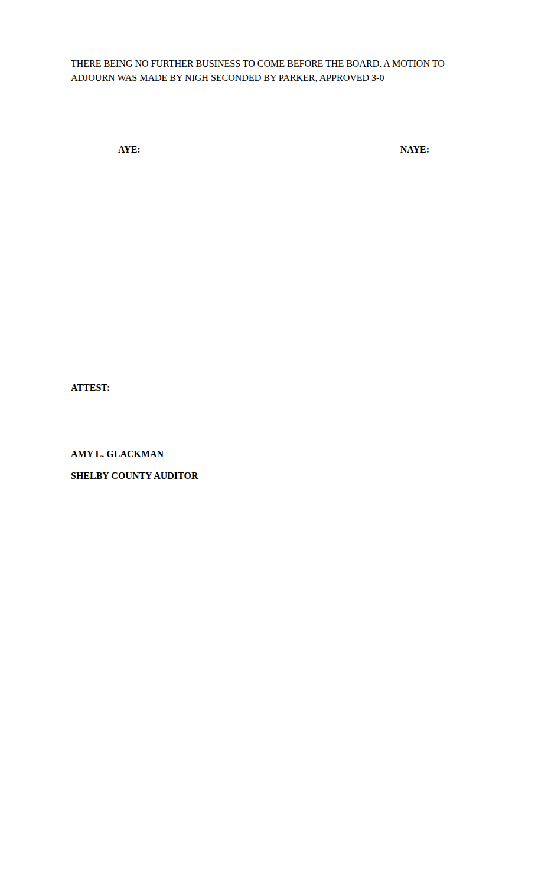There being no further business to come before the Board. A motion to adjourn was made by Nigh seconded by Parker, approved 3-0
| AYE: | NAYE: |
| --- | --- |
ATTEST:
AMY L. GLACKMAN
SHELBY COUNTY AUDITOR